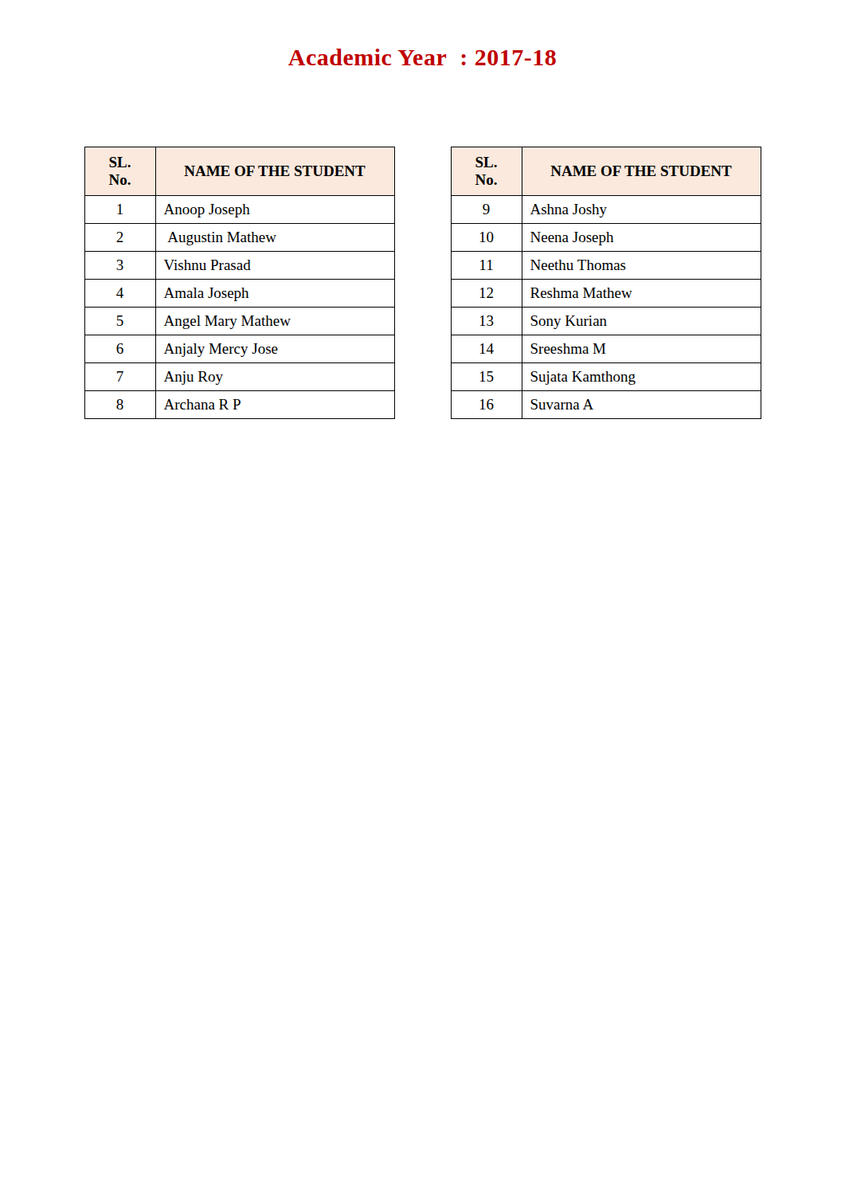Academic Year : 2017-18
| SL. No. | NAME OF THE STUDENT |
| --- | --- |
| 1 | Anoop Joseph |
| 2 | Augustin Mathew |
| 3 | Vishnu Prasad |
| 4 | Amala Joseph |
| 5 | Angel Mary Mathew |
| 6 | Anjaly Mercy Jose |
| 7 | Anju Roy |
| 8 | Archana R P |
| SL. No. | NAME OF THE STUDENT |
| --- | --- |
| 9 | Ashna Joshy |
| 10 | Neena Joseph |
| 11 | Neethu Thomas |
| 12 | Reshma Mathew |
| 13 | Sony Kurian |
| 14 | Sreeshma M |
| 15 | Sujata Kamthong |
| 16 | Suvarna A |